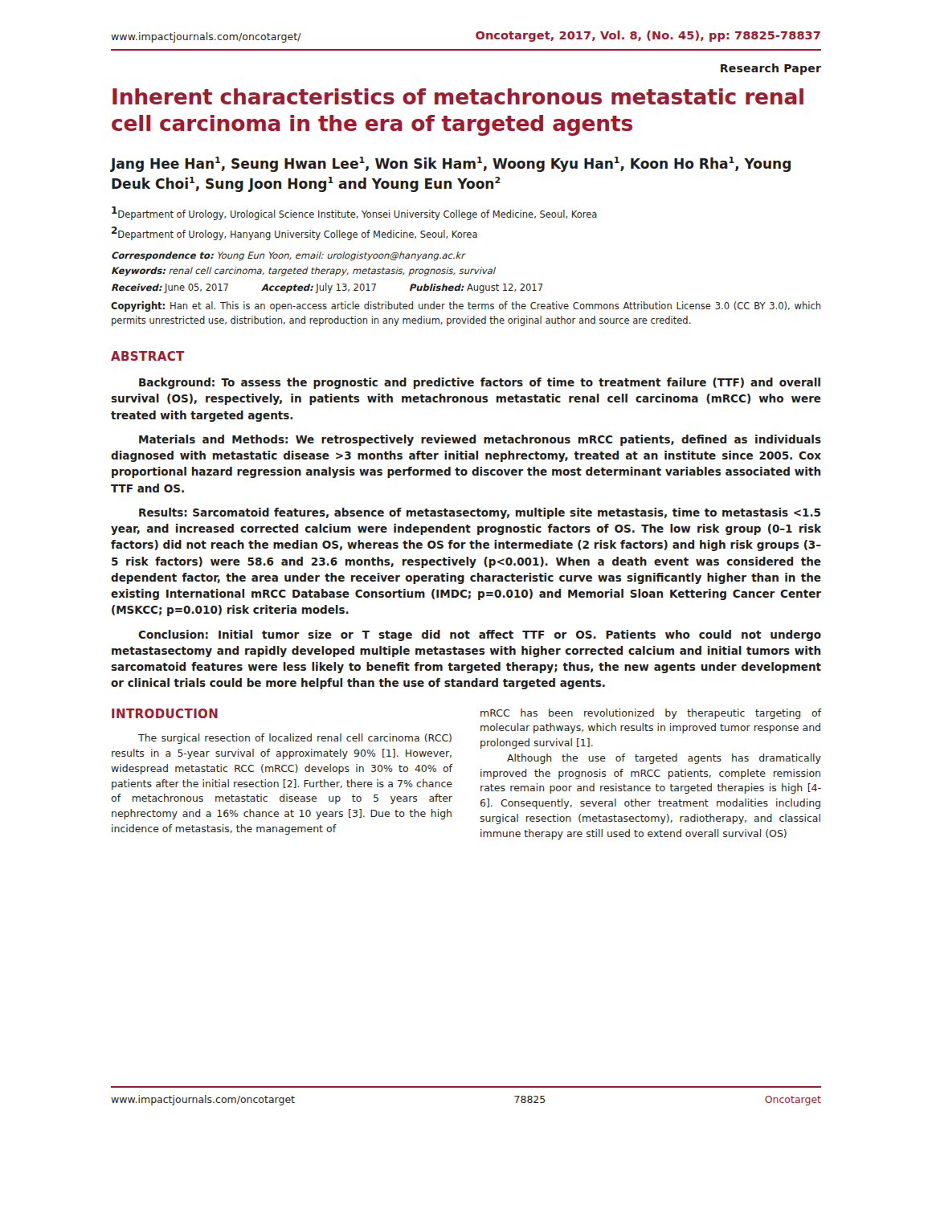www.impactjournals.com/oncotarget/
Oncotarget, 2017, Vol. 8, (No. 45), pp: 78825-78837
Research Paper
Inherent characteristics of metachronous metastatic renal cell carcinoma in the era of targeted agents
Jang Hee Han1, Seung Hwan Lee1, Won Sik Ham1, Woong Kyu Han1, Koon Ho Rha1, Young Deuk Choi1, Sung Joon Hong1 and Young Eun Yoon2
1Department of Urology, Urological Science Institute, Yonsei University College of Medicine, Seoul, Korea
2Department of Urology, Hanyang University College of Medicine, Seoul, Korea
Correspondence to: Young Eun Yoon, email: urologistyoon@hanyang.ac.kr
Keywords: renal cell carcinoma, targeted therapy, metastasis, prognosis, survival
Received: June 05, 2017 Accepted: July 13, 2017 Published: August 12, 2017
Copyright: Han et al. This is an open-access article distributed under the terms of the Creative Commons Attribution License 3.0 (CC BY 3.0), which permits unrestricted use, distribution, and reproduction in any medium, provided the original author and source are credited.
ABSTRACT
Background: To assess the prognostic and predictive factors of time to treatment failure (TTF) and overall survival (OS), respectively, in patients with metachronous metastatic renal cell carcinoma (mRCC) who were treated with targeted agents.
Materials and Methods: We retrospectively reviewed metachronous mRCC patients, defined as individuals diagnosed with metastatic disease >3 months after initial nephrectomy, treated at an institute since 2005. Cox proportional hazard regression analysis was performed to discover the most determinant variables associated with TTF and OS.
Results: Sarcomatoid features, absence of metastasectomy, multiple site metastasis, time to metastasis <1.5 year, and increased corrected calcium were independent prognostic factors of OS. The low risk group (0–1 risk factors) did not reach the median OS, whereas the OS for the intermediate (2 risk factors) and high risk groups (3–5 risk factors) were 58.6 and 23.6 months, respectively (p<0.001). When a death event was considered the dependent factor, the area under the receiver operating characteristic curve was significantly higher than in the existing International mRCC Database Consortium (IMDC; p=0.010) and Memorial Sloan Kettering Cancer Center (MSKCC; p=0.010) risk criteria models.
Conclusion: Initial tumor size or T stage did not affect TTF or OS. Patients who could not undergo metastasectomy and rapidly developed multiple metastases with higher corrected calcium and initial tumors with sarcomatoid features were less likely to benefit from targeted therapy; thus, the new agents under development or clinical trials could be more helpful than the use of standard targeted agents.
INTRODUCTION
The surgical resection of localized renal cell carcinoma (RCC) results in a 5-year survival of approximately 90% [1]. However, widespread metastatic RCC (mRCC) develops in 30% to 40% of patients after the initial resection [2]. Further, there is a 7% chance of metachronous metastatic disease up to 5 years after nephrectomy and a 16% chance at 10 years [3]. Due to the high incidence of metastasis, the management of
mRCC has been revolutionized by therapeutic targeting of molecular pathways, which results in improved tumor response and prolonged survival [1].
Although the use of targeted agents has dramatically improved the prognosis of mRCC patients, complete remission rates remain poor and resistance to targeted therapies is high [4-6]. Consequently, several other treatment modalities including surgical resection (metastasectomy), radiotherapy, and classical immune therapy are still used to extend overall survival (OS)
www.impactjournals.com/oncotarget
78825
Oncotarget